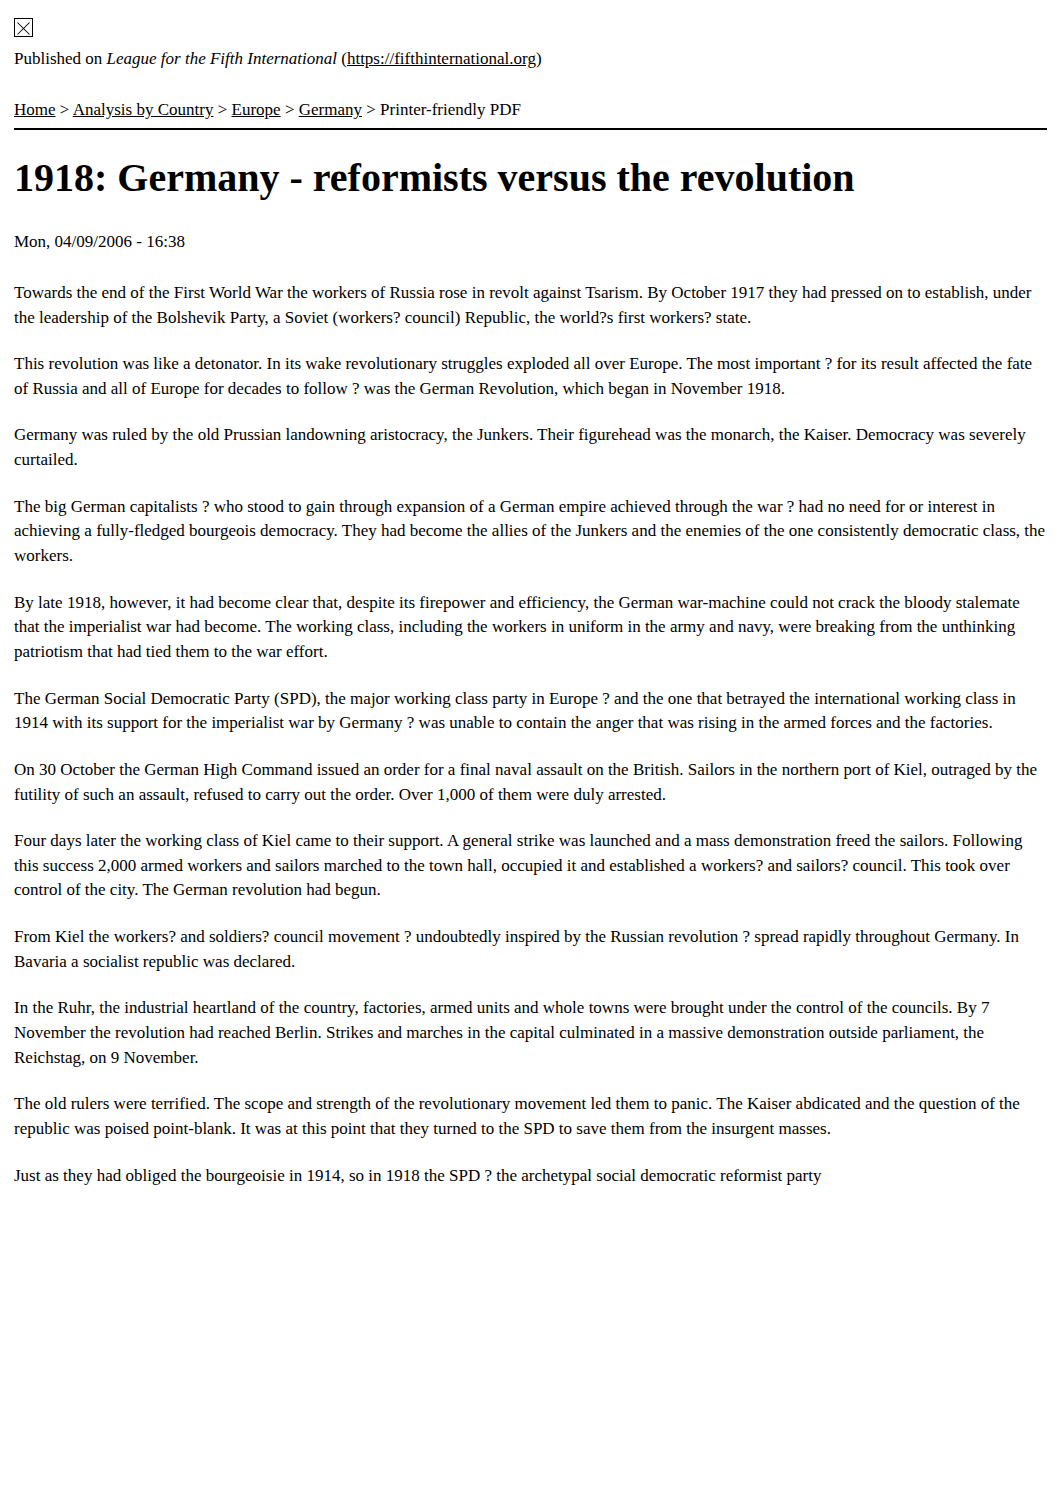Published on League for the Fifth International (https://fifthinternational.org)
Home > Analysis by Country > Europe > Germany > Printer-friendly PDF
1918: Germany - reformists versus the revolution
Mon, 04/09/2006 - 16:38
Towards the end of the First World War the workers of Russia rose in revolt against Tsarism. By October 1917 they had pressed on to establish, under the leadership of the Bolshevik Party, a Soviet (workers? council) Republic, the world?s first workers? state.
This revolution was like a detonator. In its wake revolutionary struggles exploded all over Europe. The most important ? for its result affected the fate of Russia and all of Europe for decades to follow ? was the German Revolution, which began in November 1918.
Germany was ruled by the old Prussian landowning aristocracy, the Junkers. Their figurehead was the monarch, the Kaiser. Democracy was severely curtailed.
The big German capitalists ? who stood to gain through expansion of a German empire achieved through the war ? had no need for or interest in achieving a fully-fledged bourgeois democracy. They had become the allies of the Junkers and the enemies of the one consistently democratic class, the workers.
By late 1918, however, it had become clear that, despite its firepower and efficiency, the German war-machine could not crack the bloody stalemate that the imperialist war had become. The working class, including the workers in uniform in the army and navy, were breaking from the unthinking patriotism that had tied them to the war effort.
The German Social Democratic Party (SPD), the major working class party in Europe ? and the one that betrayed the international working class in 1914 with its support for the imperialist war by Germany ? was unable to contain the anger that was rising in the armed forces and the factories.
On 30 October the German High Command issued an order for a final naval assault on the British. Sailors in the northern port of Kiel, outraged by the futility of such an assault, refused to carry out the order. Over 1,000 of them were duly arrested.
Four days later the working class of Kiel came to their support. A general strike was launched and a mass demonstration freed the sailors. Following this success 2,000 armed workers and sailors marched to the town hall, occupied it and established a workers? and sailors? council. This took over control of the city. The German revolution had begun.
From Kiel the workers? and soldiers? council movement ? undoubtedly inspired by the Russian revolution ? spread rapidly throughout Germany. In Bavaria a socialist republic was declared.
In the Ruhr, the industrial heartland of the country, factories, armed units and whole towns were brought under the control of the councils. By 7 November the revolution had reached Berlin. Strikes and marches in the capital culminated in a massive demonstration outside parliament, the Reichstag, on 9 November.
The old rulers were terrified. The scope and strength of the revolutionary movement led them to panic. The Kaiser abdicated and the question of the republic was poised point-blank. It was at this point that they turned to the SPD to save them from the insurgent masses.
Just as they had obliged the bourgeoisie in 1914, so in 1918 the SPD ? the archetypal social democratic reformist party